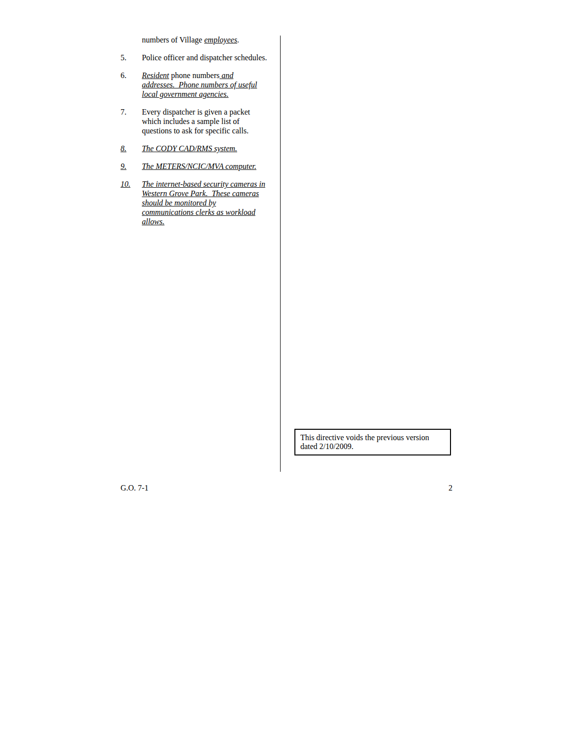numbers of Village employees.
5. Police officer and dispatcher schedules.
6. Resident phone numbers and addresses. Phone numbers of useful local government agencies.
7. Every dispatcher is given a packet which includes a sample list of questions to ask for specific calls.
8. The CODY CAD/RMS system.
9. The METERS/NCIC/MVA computer.
10. The internet-based security cameras in Western Grove Park. These cameras should be monitored by communications clerks as workload allows.
This directive voids the previous version dated 2/10/2009.
G.O. 7-1 2